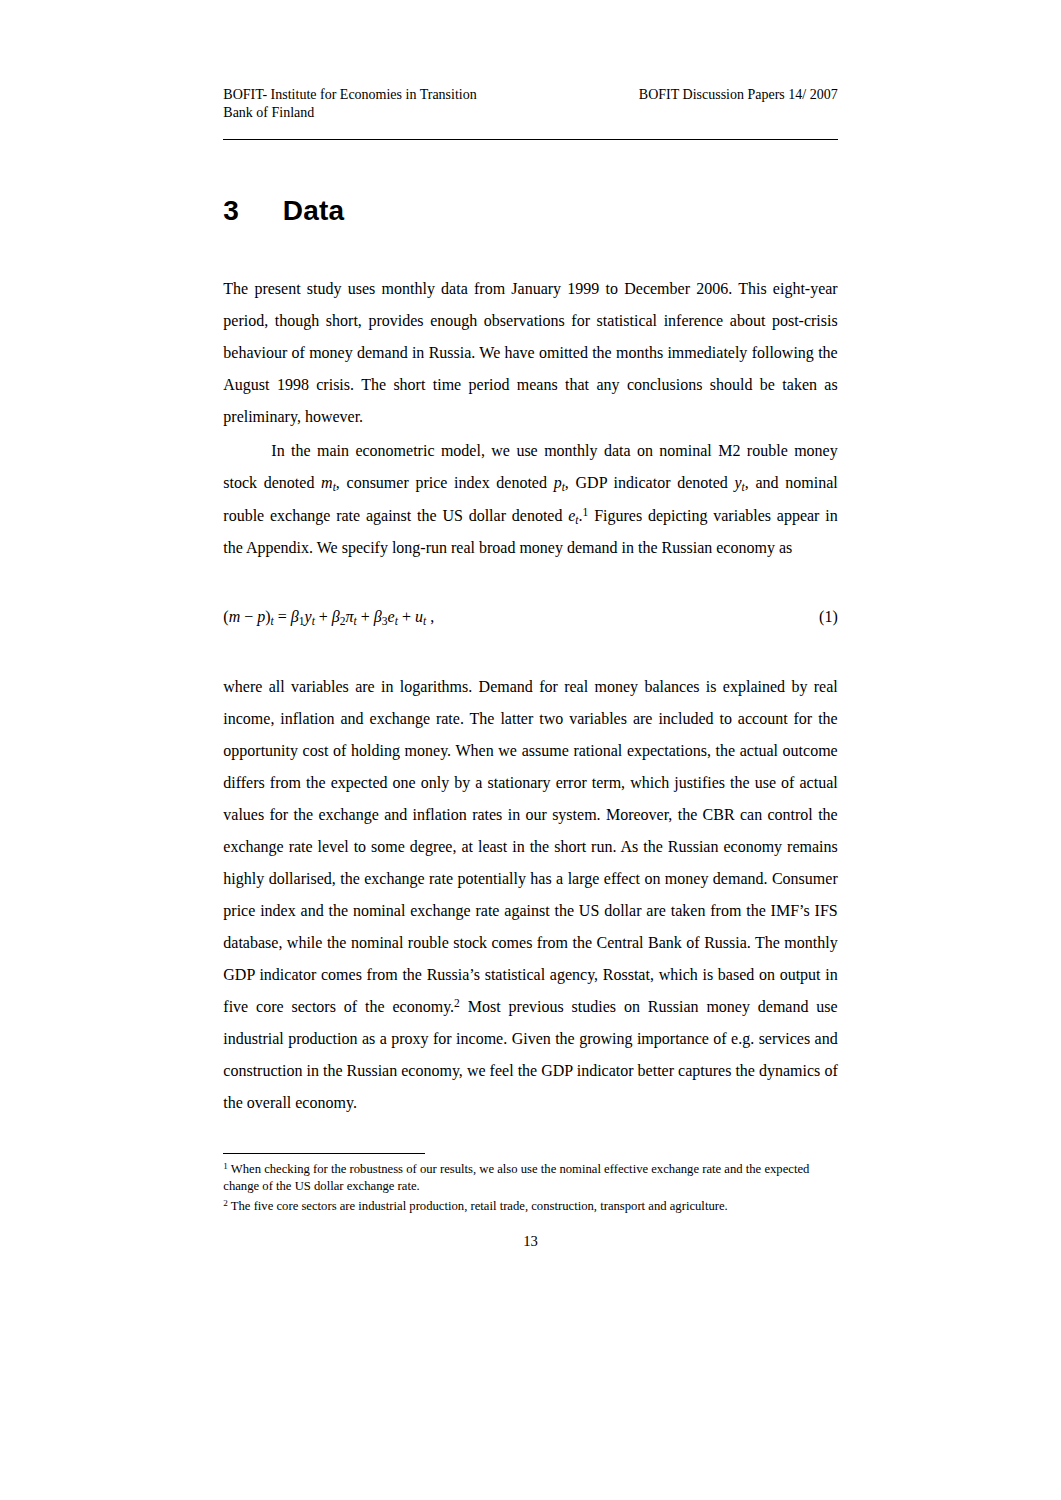BOFIT- Institute for Economies in Transition
Bank of Finland
BOFIT Discussion Papers 14/ 2007
3 Data
The present study uses monthly data from January 1999 to December 2006. This eight-year period, though short, provides enough observations for statistical inference about post-crisis behaviour of money demand in Russia. We have omitted the months immediately following the August 1998 crisis. The short time period means that any conclusions should be taken as preliminary, however.
In the main econometric model, we use monthly data on nominal M2 rouble money stock denoted mt, consumer price index denoted pt, GDP indicator denoted yt, and nominal rouble exchange rate against the US dollar denoted et.1 Figures depicting variables appear in the Appendix. We specify long-run real broad money demand in the Russian economy as
(m − p)t = β1yt + β2πt + β3et + ut , (1)
where all variables are in logarithms. Demand for real money balances is explained by real income, inflation and exchange rate. The latter two variables are included to account for the opportunity cost of holding money. When we assume rational expectations, the actual outcome differs from the expected one only by a stationary error term, which justifies the use of actual values for the exchange and inflation rates in our system. Moreover, the CBR can control the exchange rate level to some degree, at least in the short run. As the Russian economy remains highly dollarised, the exchange rate potentially has a large effect on money demand. Consumer price index and the nominal exchange rate against the US dollar are taken from the IMF’s IFS database, while the nominal rouble stock comes from the Central Bank of Russia. The monthly GDP indicator comes from the Russia’s statistical agency, Rosstat, which is based on output in five core sectors of the economy.2 Most previous studies on Russian money demand use industrial production as a proxy for income. Given the growing importance of e.g. services and construction in the Russian economy, we feel the GDP indicator better captures the dynamics of the overall economy.
1 When checking for the robustness of our results, we also use the nominal effective exchange rate and the expected change of the US dollar exchange rate.
2 The five core sectors are industrial production, retail trade, construction, transport and agriculture.
13